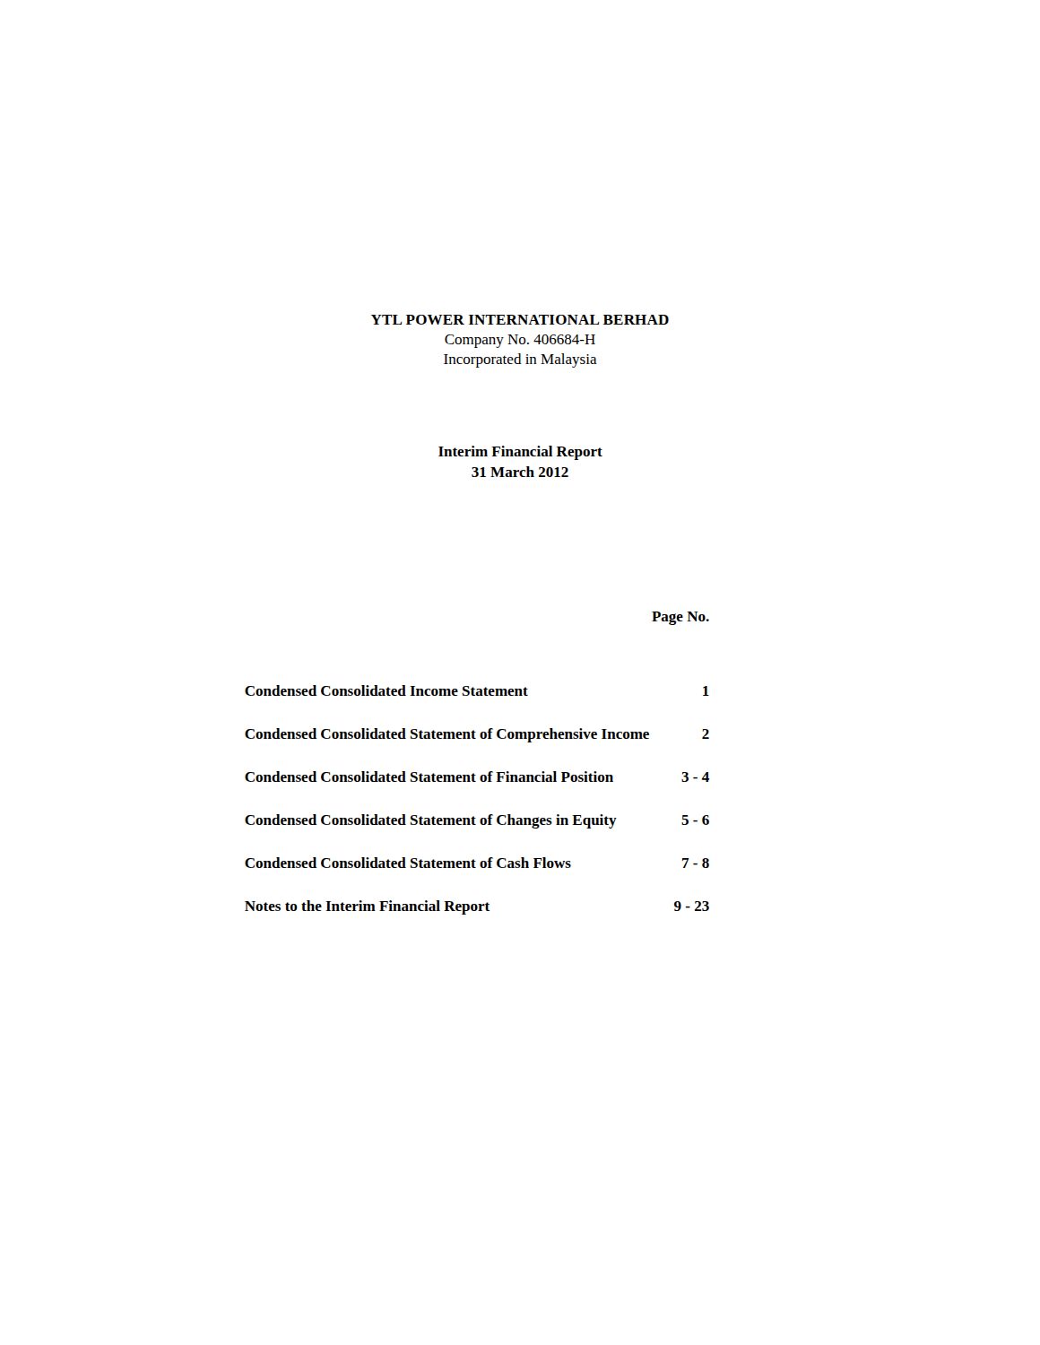YTL POWER INTERNATIONAL BERHAD
Company No. 406684-H
Incorporated in Malaysia
Interim Financial Report
31 March 2012
Page No.
| Condensed Consolidated Income Statement | 1 |
| Condensed Consolidated Statement of Comprehensive Income | 2 |
| Condensed Consolidated Statement of Financial Position | 3 - 4 |
| Condensed Consolidated Statement of Changes in Equity | 5 - 6 |
| Condensed Consolidated Statement of Cash Flows | 7 - 8 |
| Notes to the Interim Financial Report | 9 - 23 |